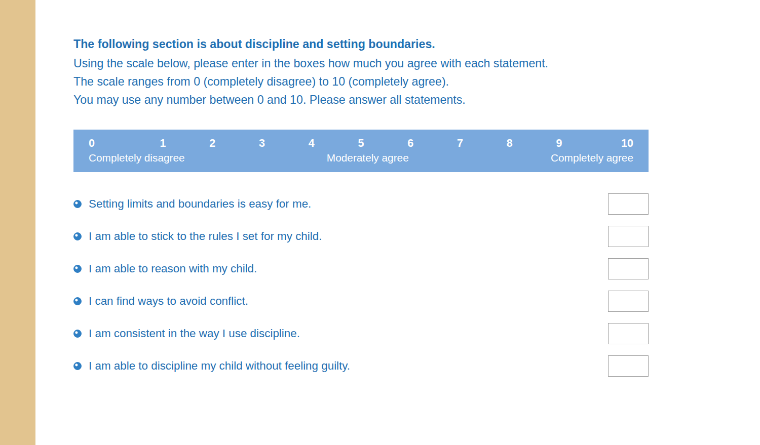The following section is about discipline and setting boundaries. Using the scale below, please enter in the boxes how much you agree with each statement. The scale ranges from 0 (completely disagree) to 10 (completely agree). You may use any number between 0 and 10. Please answer all statements.
012345678910
Completely disagree Moderately agree Completely agree
Setting limits and boundaries is easy for me.
I am able to stick to the rules I set for my child.
I am able to reason with my child.
I can find ways to avoid conflict.
I am consistent in the way I use discipline.
I am able to discipline my child without feeling guilty.